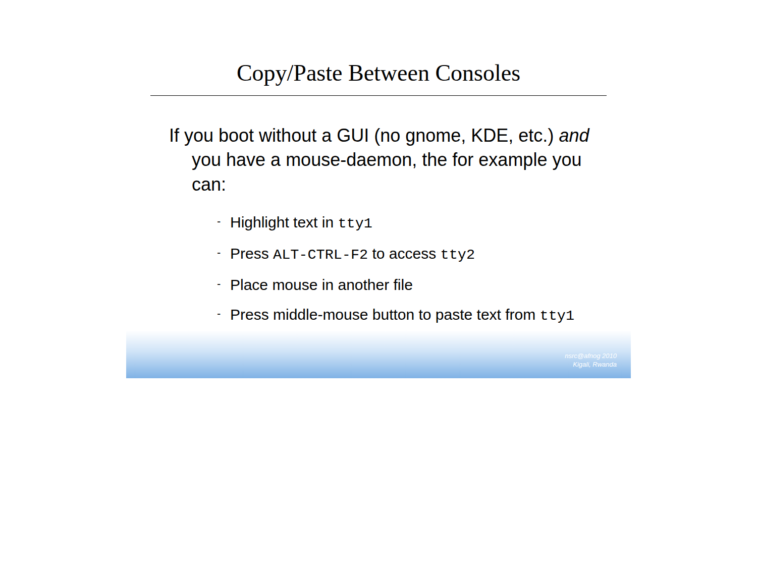Copy/Paste Between Consoles
If you boot without a GUI (no gnome, KDE, etc.) and you have a mouse-daemon, the for example you can:
Highlight text in tty1
Press ALT-CTRL-F2 to access tty2
Place mouse in another file
Press middle-mouse button to paste text from tty1
nsrc@afnog 2010
Kigali, Rwanda